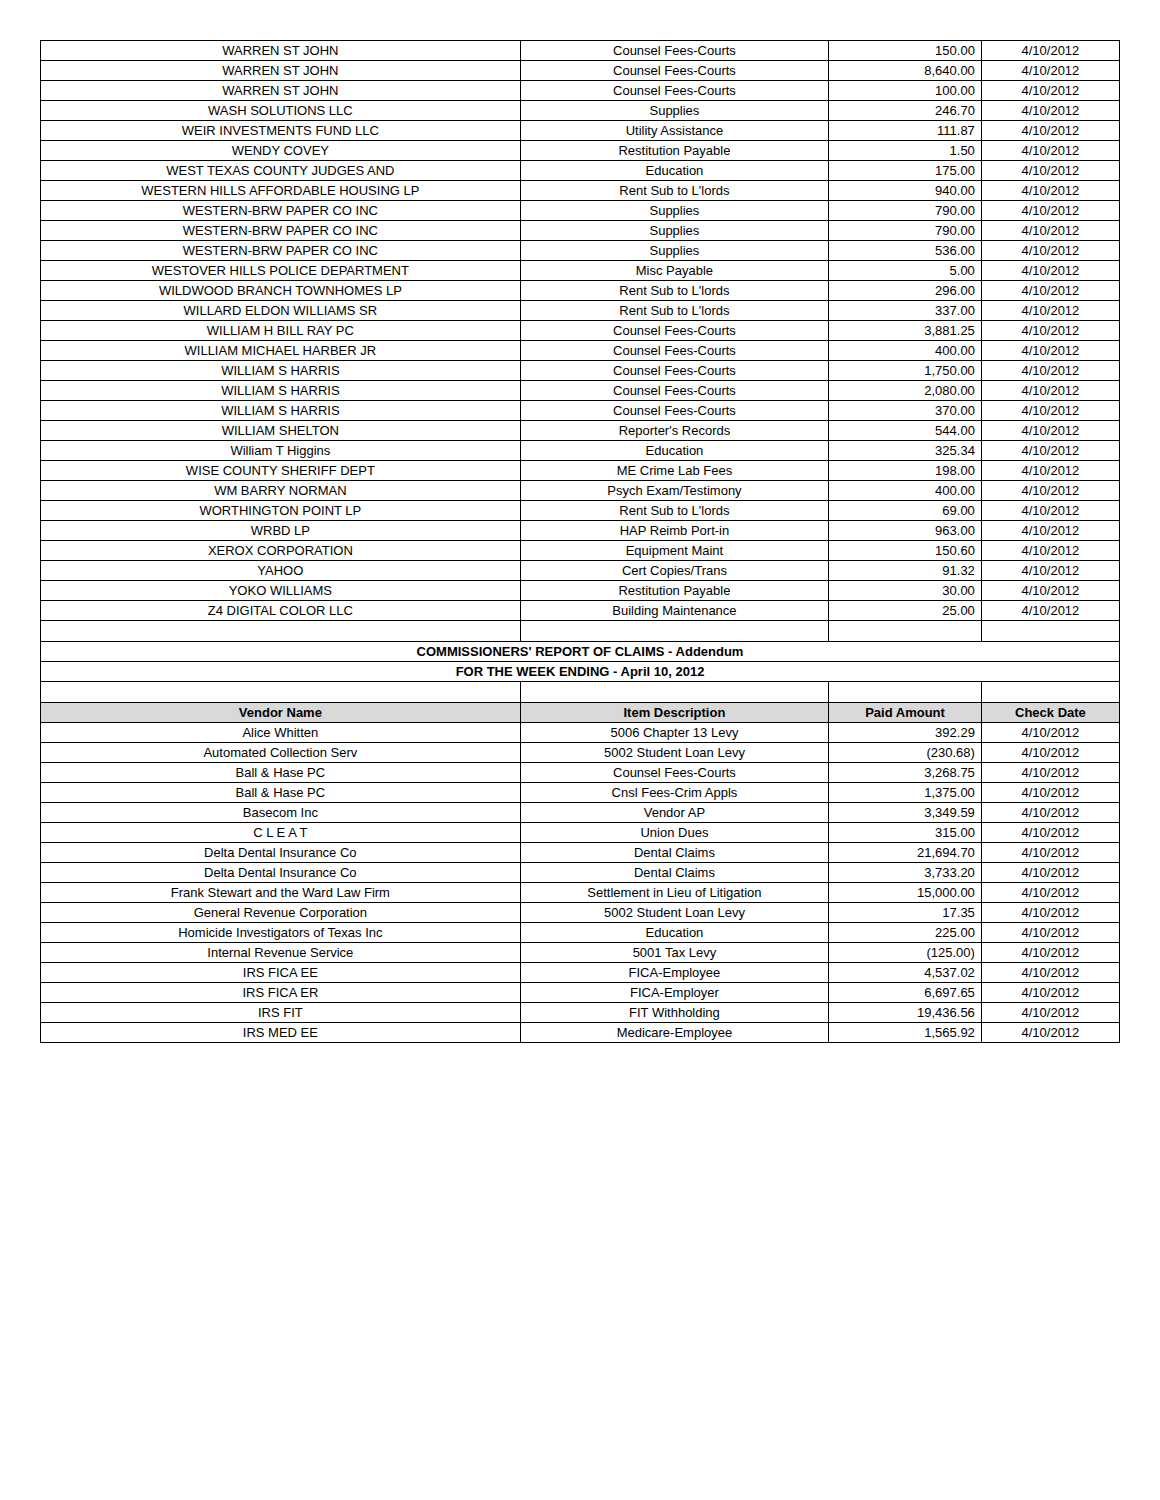| WARREN ST JOHN | Counsel Fees-Courts | 150.00 | 4/10/2012 |
| WARREN ST JOHN | Counsel Fees-Courts | 8,640.00 | 4/10/2012 |
| WARREN ST JOHN | Counsel Fees-Courts | 100.00 | 4/10/2012 |
| WASH SOLUTIONS LLC | Supplies | 246.70 | 4/10/2012 |
| WEIR INVESTMENTS FUND LLC | Utility Assistance | 111.87 | 4/10/2012 |
| WENDY COVEY | Restitution Payable | 1.50 | 4/10/2012 |
| WEST TEXAS COUNTY JUDGES AND | Education | 175.00 | 4/10/2012 |
| WESTERN HILLS AFFORDABLE HOUSING LP | Rent Sub to L'lords | 940.00 | 4/10/2012 |
| WESTERN-BRW PAPER CO INC | Supplies | 790.00 | 4/10/2012 |
| WESTERN-BRW PAPER CO INC | Supplies | 790.00 | 4/10/2012 |
| WESTERN-BRW PAPER CO INC | Supplies | 536.00 | 4/10/2012 |
| WESTOVER HILLS POLICE DEPARTMENT | Misc Payable | 5.00 | 4/10/2012 |
| WILDWOOD BRANCH TOWNHOMES LP | Rent Sub to L'lords | 296.00 | 4/10/2012 |
| WILLARD ELDON WILLIAMS SR | Rent Sub to L'lords | 337.00 | 4/10/2012 |
| WILLIAM H BILL RAY PC | Counsel Fees-Courts | 3,881.25 | 4/10/2012 |
| WILLIAM MICHAEL HARBER JR | Counsel Fees-Courts | 400.00 | 4/10/2012 |
| WILLIAM S HARRIS | Counsel Fees-Courts | 1,750.00 | 4/10/2012 |
| WILLIAM S HARRIS | Counsel Fees-Courts | 2,080.00 | 4/10/2012 |
| WILLIAM S HARRIS | Counsel Fees-Courts | 370.00 | 4/10/2012 |
| WILLIAM SHELTON | Reporter's Records | 544.00 | 4/10/2012 |
| William T Higgins | Education | 325.34 | 4/10/2012 |
| WISE COUNTY SHERIFF DEPT | ME Crime Lab Fees | 198.00 | 4/10/2012 |
| WM BARRY NORMAN | Psych Exam/Testimony | 400.00 | 4/10/2012 |
| WORTHINGTON POINT LP | Rent Sub to L'lords | 69.00 | 4/10/2012 |
| WRBD LP | HAP Reimb Port-in | 963.00 | 4/10/2012 |
| XEROX CORPORATION | Equipment Maint | 150.60 | 4/10/2012 |
| YAHOO | Cert Copies/Trans | 91.32 | 4/10/2012 |
| YOKO WILLIAMS | Restitution Payable | 30.00 | 4/10/2012 |
| Z4 DIGITAL COLOR LLC | Building Maintenance | 25.00 | 4/10/2012 |
| COMMISSIONERS' REPORT OF CLAIMS - Addendum |
| FOR THE WEEK ENDING - April 10, 2012 |
| Vendor Name | Item Description | Paid Amount | Check Date |
| Alice Whitten | 5006 Chapter 13 Levy | 392.29 | 4/10/2012 |
| Automated Collection Serv | 5002 Student Loan Levy | (230.68) | 4/10/2012 |
| Ball & Hase PC | Counsel Fees-Courts | 3,268.75 | 4/10/2012 |
| Ball & Hase PC | Cnsl Fees-Crim Appls | 1,375.00 | 4/10/2012 |
| Basecom Inc | Vendor AP | 3,349.59 | 4/10/2012 |
| C L E A T | Union Dues | 315.00 | 4/10/2012 |
| Delta Dental Insurance Co | Dental Claims | 21,694.70 | 4/10/2012 |
| Delta Dental Insurance Co | Dental Claims | 3,733.20 | 4/10/2012 |
| Frank Stewart and the Ward Law Firm | Settlement in Lieu of Litigation | 15,000.00 | 4/10/2012 |
| General Revenue Corporation | 5002 Student Loan Levy | 17.35 | 4/10/2012 |
| Homicide Investigators of Texas Inc | Education | 225.00 | 4/10/2012 |
| Internal Revenue Service | 5001 Tax Levy | (125.00) | 4/10/2012 |
| IRS FICA EE | FICA-Employee | 4,537.02 | 4/10/2012 |
| IRS FICA ER | FICA-Employer | 6,697.65 | 4/10/2012 |
| IRS FIT | FIT Withholding | 19,436.56 | 4/10/2012 |
| IRS MED EE | Medicare-Employee | 1,565.92 | 4/10/2012 |